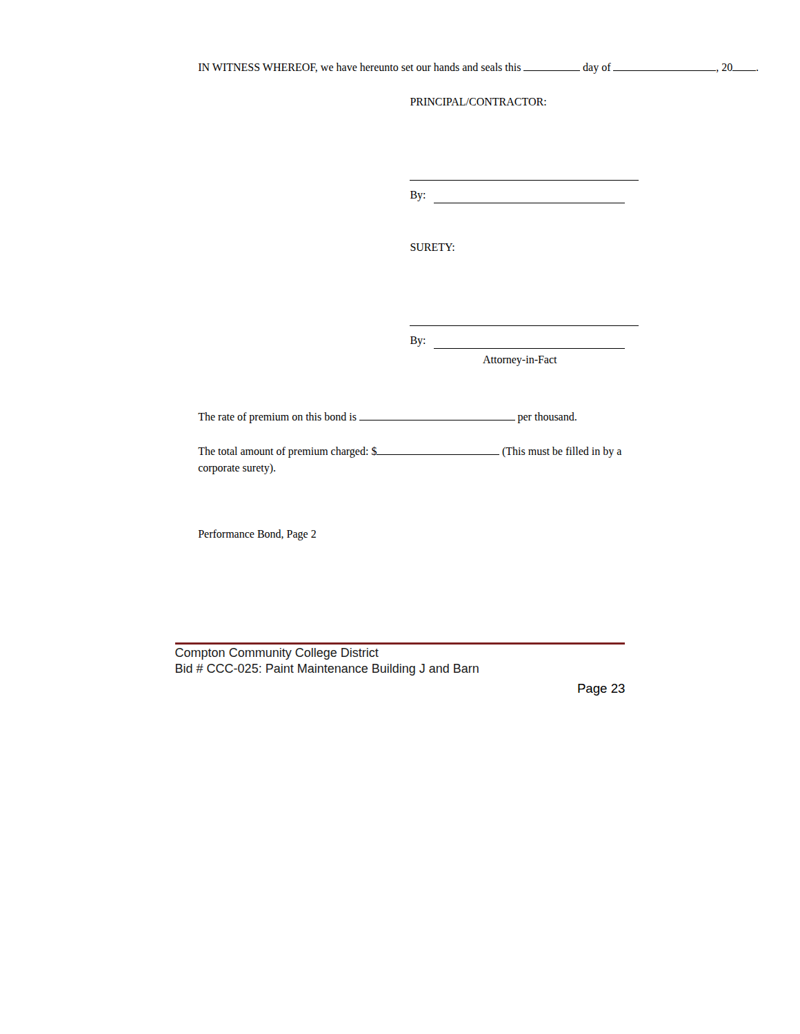IN WITNESS WHEREOF, we have hereunto set our hands and seals this day of , 20 .
PRINCIPAL/CONTRACTOR:
By:
SURETY:
By:
Attorney-in-Fact
The rate of premium on this bond is per thousand.
The total amount of premium charged: $ (This must be filled in by a corporate surety).
Performance Bond, Page 2
Compton Community College District
Bid # CCC-025: Paint Maintenance Building J and Barn
Page 23